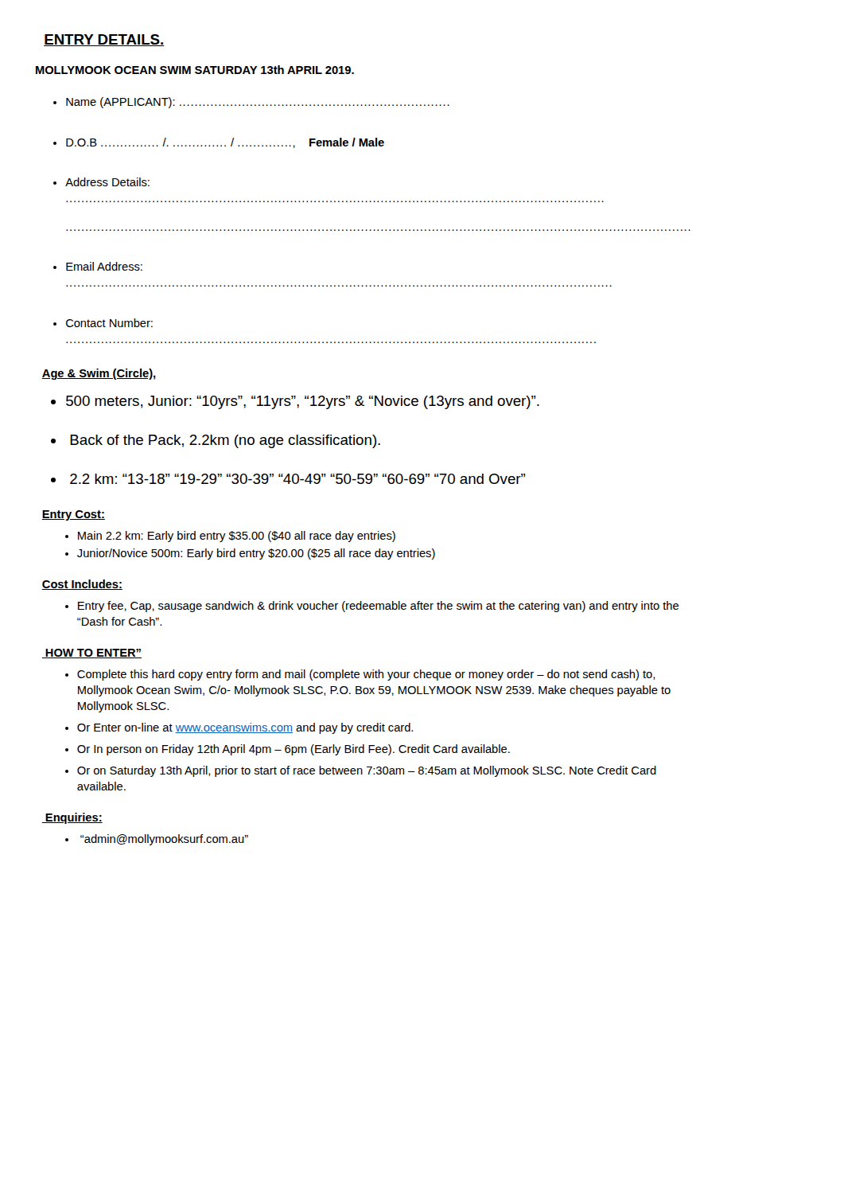ENTRY DETAILS.
MOLLYMOOK OCEAN SWIM SATURDAY 13th APRIL 2019.
Name (APPLICANT): .....................................................................
D.O.B ............... /. .............. / .............., Female / Male
Address Details: ......................................................................................................................................... ...............................................................................................................................................................
Email Address: ...........................................................................................................................................
Contact Number: .......................................................................................................................................
Age & Swim (Circle),
500 meters, Junior: “10yrs”, “11yrs”, “12yrs” & “Novice (13yrs and over)”.
Back of the Pack, 2.2km (no age classification).
2.2 km: “13-18” “19-29” “30-39” “40-49” “50-59” “60-69” “70 and Over”
Entry Cost:
Main 2.2 km: Early bird entry $35.00 ($40 all race day entries)
Junior/Novice 500m: Early bird entry $20.00 ($25 all race day entries)
Cost Includes:
Entry fee, Cap, sausage sandwich & drink voucher (redeemable after the swim at the catering van) and entry into the “Dash for Cash”.
HOW TO ENTER”
Complete this hard copy entry form and mail (complete with your cheque or money order – do not send cash) to, Mollymook Ocean Swim, C/o- Mollymook SLSC, P.O. Box 59, MOLLYMOOK NSW 2539. Make cheques payable to Mollymook SLSC.
Or Enter on-line at www.oceanswims.com and pay by credit card.
Or In person on Friday 12th April 4pm – 6pm (Early Bird Fee). Credit Card available.
Or on Saturday 13th April, prior to start of race between 7:30am – 8:45am at Mollymook SLSC. Note Credit Card available.
Enquiries:
“admin@mollymooksurf.com.au”